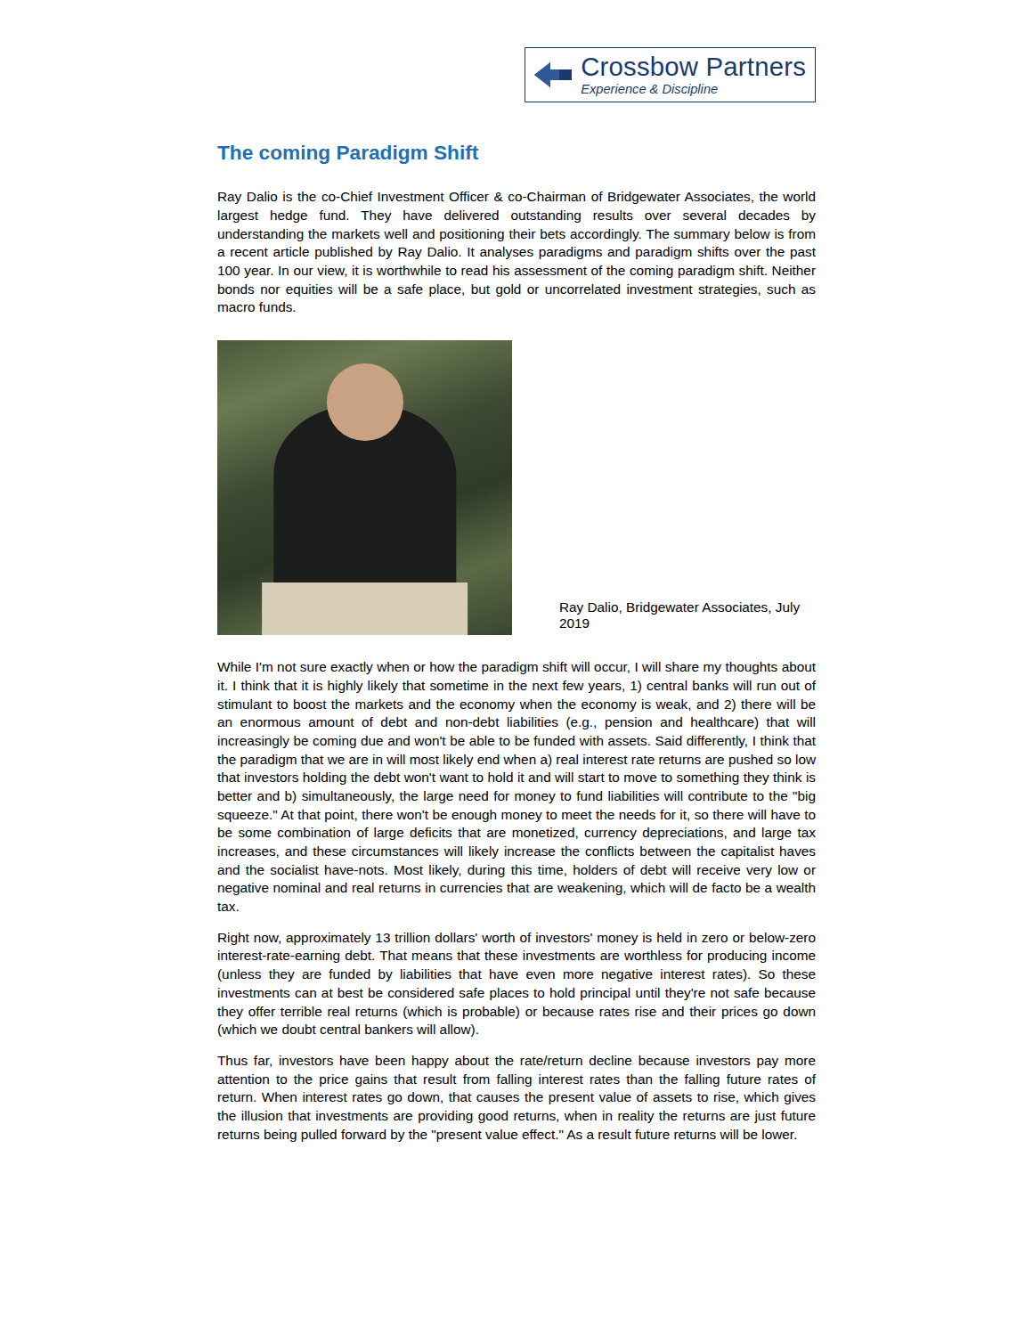Crossbow Partners
Experience & Discipline
The coming Paradigm Shift
Ray Dalio is the co-Chief Investment Officer & co-Chairman of Bridgewater Associates, the world largest hedge fund. They have delivered outstanding results over several decades by understanding the markets well and positioning their bets accordingly. The summary below is from a recent article published by Ray Dalio. It analyses paradigms and paradigm shifts over the past 100 year. In our view, it is worthwhile to read his assessment of the coming paradigm shift. Neither bonds nor equities will be a safe place, but gold or uncorrelated investment strategies, such as macro funds.
Ray Dalio, Bridgewater Associates, July 2019
While I'm not sure exactly when or how the paradigm shift will occur, I will share my thoughts about it. I think that it is highly likely that sometime in the next few years, 1) central banks will run out of stimulant to boost the markets and the economy when the economy is weak, and 2) there will be an enormous amount of debt and non-debt liabilities (e.g., pension and healthcare) that will increasingly be coming due and won't be able to be funded with assets. Said differently, I think that the paradigm that we are in will most likely end when a) real interest rate returns are pushed so low that investors holding the debt won't want to hold it and will start to move to something they think is better and b) simultaneously, the large need for money to fund liabilities will contribute to the "big squeeze." At that point, there won't be enough money to meet the needs for it, so there will have to be some combination of large deficits that are monetized, currency depreciations, and large tax increases, and these circumstances will likely increase the conflicts between the capitalist haves and the socialist have-nots. Most likely, during this time, holders of debt will receive very low or negative nominal and real returns in currencies that are weakening, which will de facto be a wealth tax.
Right now, approximately 13 trillion dollars' worth of investors' money is held in zero or below-zero interest-rate-earning debt. That means that these investments are worthless for producing income (unless they are funded by liabilities that have even more negative interest rates). So these investments can at best be considered safe places to hold principal until they're not safe because they offer terrible real returns (which is probable) or because rates rise and their prices go down (which we doubt central bankers will allow).
Thus far, investors have been happy about the rate/return decline because investors pay more attention to the price gains that result from falling interest rates than the falling future rates of return. When interest rates go down, that causes the present value of assets to rise, which gives the illusion that investments are providing good returns, when in reality the returns are just future returns being pulled forward by the "present value effect." As a result future returns will be lower.